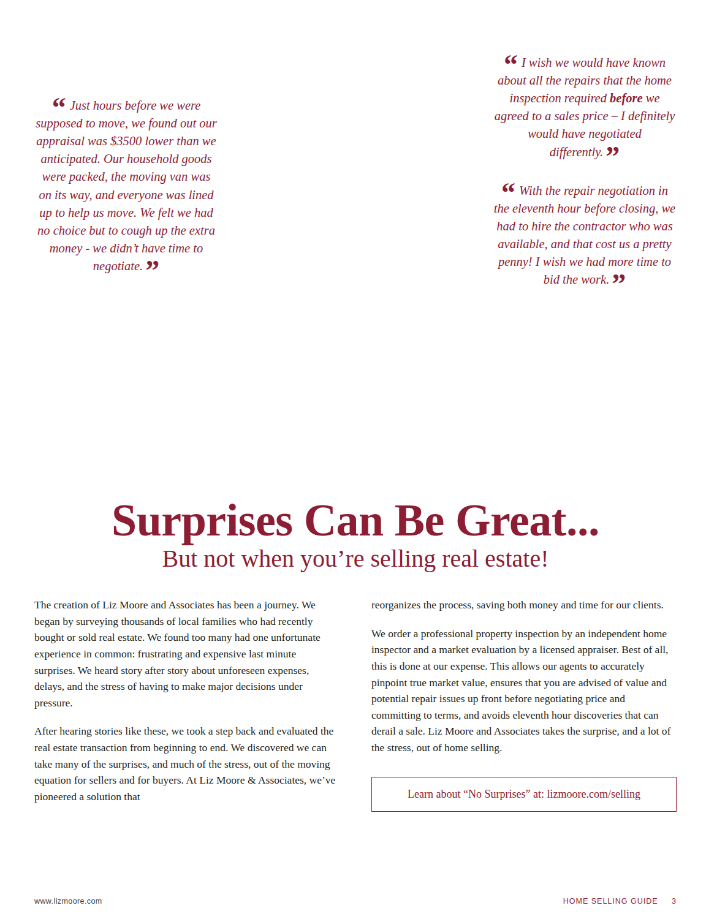“Just hours before we were supposed to move, we found out our appraisal was $3500 lower than we anticipated. Our household goods were packed, the moving van was on its way, and everyone was lined up to help us move. We felt we had no choice but to cough up the extra money - we didn’t have time to negotiate.”
“I wish we would have known about all the repairs that the home inspection required before we agreed to a sales price – I definitely would have negotiated differently.”
“With the repair negotiation in the eleventh hour before closing, we had to hire the contractor who was available, and that cost us a pretty penny! I wish we had more time to bid the work.”
Surprises Can Be Great...
But not when you’re selling real estate!
The creation of Liz Moore and Associates has been a journey. We began by surveying thousands of local families who had recently bought or sold real estate. We found too many had one unfortunate experience in common: frustrating and expensive last minute surprises. We heard story after story about unforeseen expenses, delays, and the stress of having to make major decisions under pressure.
After hearing stories like these, we took a step back and evaluated the real estate transaction from beginning to end. We discovered we can take many of the surprises, and much of the stress, out of the moving equation for sellers and for buyers. At Liz Moore & Associates, we’ve pioneered a solution that
reorganizes the process, saving both money and time for our clients.
We order a professional property inspection by an independent home inspector and a market evaluation by a licensed appraiser. Best of all, this is done at our expense. This allows our agents to accurately pinpoint true market value, ensures that you are advised of value and potential repair issues up front before negotiating price and committing to terms, and avoids eleventh hour discoveries that can derail a sale. Liz Moore and Associates takes the surprise, and a lot of the stress, out of home selling.
Learn about “No Surprises” at: lizmoore.com/selling
www.lizmoore.com
HOME SELLING GUIDE 3